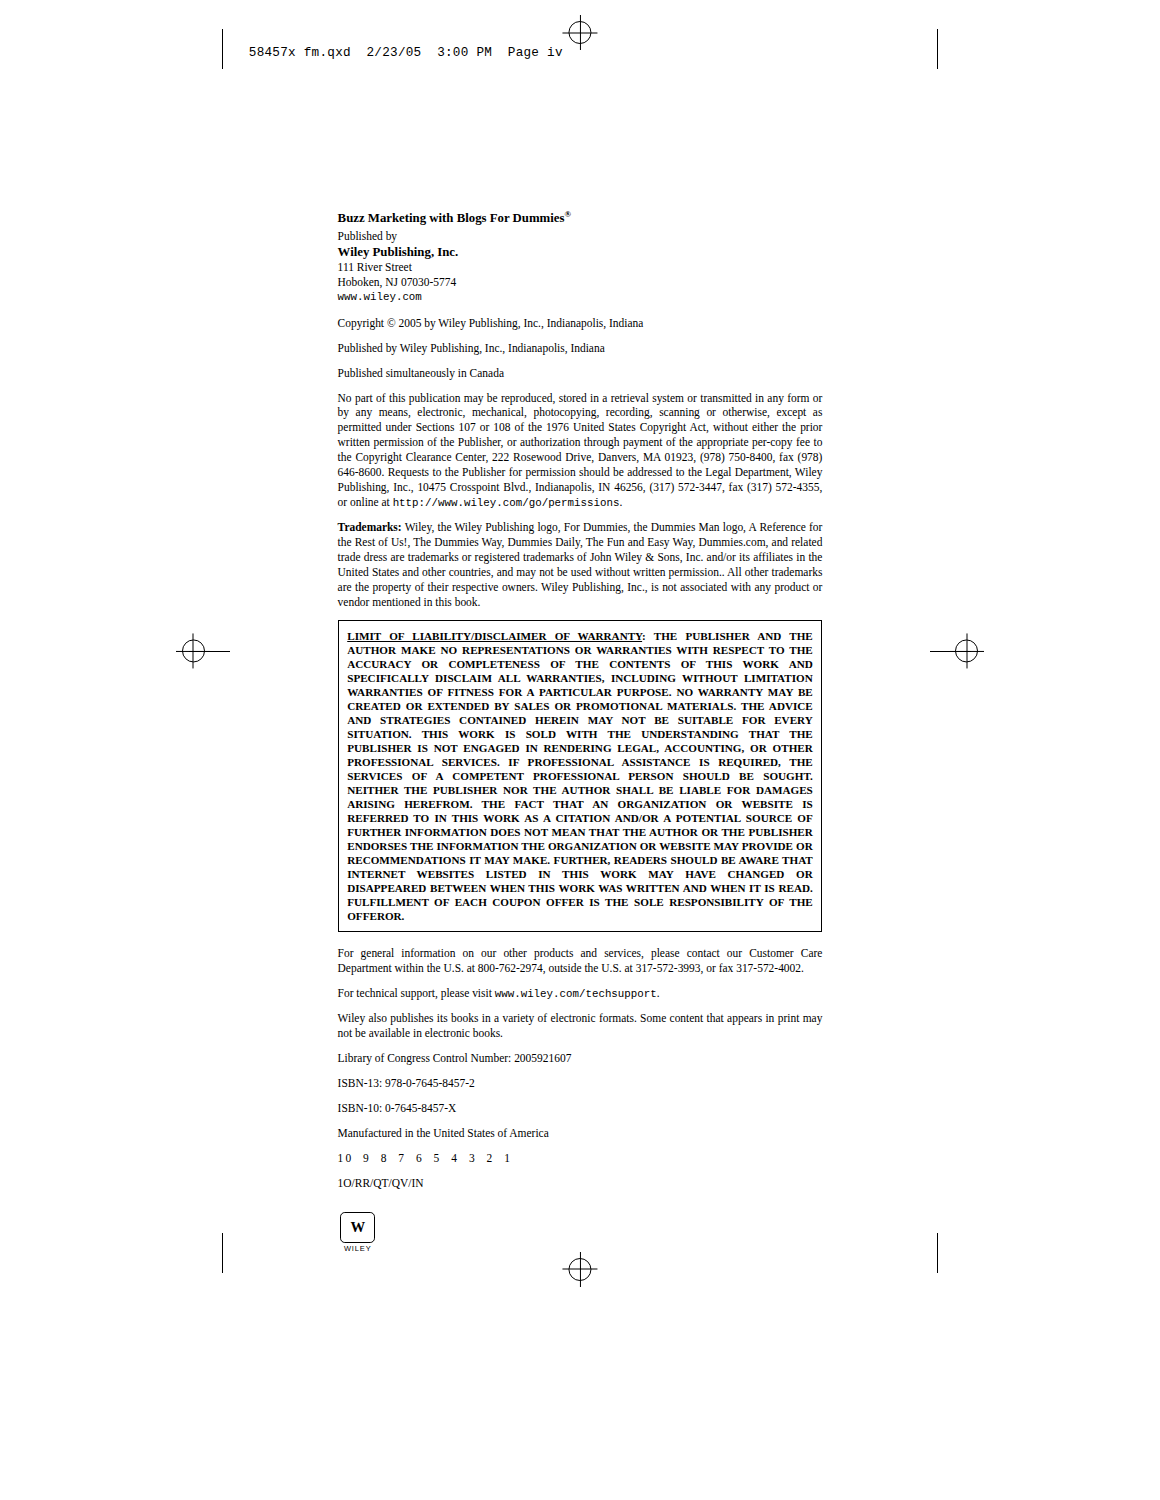58457x fm.qxd 2/23/05 3:00 PM Page iv
Buzz Marketing with Blogs For Dummies®
Published by
Wiley Publishing, Inc.
111 River Street
Hoboken, NJ 07030-5774
www.wiley.com
Copyright © 2005 by Wiley Publishing, Inc., Indianapolis, Indiana
Published by Wiley Publishing, Inc., Indianapolis, Indiana
Published simultaneously in Canada
No part of this publication may be reproduced, stored in a retrieval system or transmitted in any form or by any means, electronic, mechanical, photocopying, recording, scanning or otherwise, except as permitted under Sections 107 or 108 of the 1976 United States Copyright Act, without either the prior written permission of the Publisher, or authorization through payment of the appropriate per-copy fee to the Copyright Clearance Center, 222 Rosewood Drive, Danvers, MA 01923, (978) 750-8400, fax (978) 646-8600. Requests to the Publisher for permission should be addressed to the Legal Department, Wiley Publishing, Inc., 10475 Crosspoint Blvd., Indianapolis, IN 46256, (317) 572-3447, fax (317) 572-4355, or online at http://www.wiley.com/go/permissions.
Trademarks: Wiley, the Wiley Publishing logo, For Dummies, the Dummies Man logo, A Reference for the Rest of Us!, The Dummies Way, Dummies Daily, The Fun and Easy Way, Dummies.com, and related trade dress are trademarks or registered trademarks of John Wiley & Sons, Inc. and/or its affiliates in the United States and other countries, and may not be used without written permission.. All other trademarks are the property of their respective owners. Wiley Publishing, Inc., is not associated with any product or vendor mentioned in this book.
LIMIT OF LIABILITY/DISCLAIMER OF WARRANTY: THE PUBLISHER AND THE AUTHOR MAKE NO REPRESENTATIONS OR WARRANTIES WITH RESPECT TO THE ACCURACY OR COMPLETENESS OF THE CONTENTS OF THIS WORK AND SPECIFICALLY DISCLAIM ALL WARRANTIES, INCLUDING WITHOUT LIMITATION WARRANTIES OF FITNESS FOR A PARTICULAR PURPOSE. NO WARRANTY MAY BE CREATED OR EXTENDED BY SALES OR PROMOTIONAL MATERIALS. THE ADVICE AND STRATEGIES CONTAINED HEREIN MAY NOT BE SUITABLE FOR EVERY SITUATION. THIS WORK IS SOLD WITH THE UNDERSTANDING THAT THE PUBLISHER IS NOT ENGAGED IN RENDERING LEGAL, ACCOUNTING, OR OTHER PROFESSIONAL SERVICES. IF PROFESSIONAL ASSISTANCE IS REQUIRED, THE SERVICES OF A COMPETENT PROFESSIONAL PERSON SHOULD BE SOUGHT. NEITHER THE PUBLISHER NOR THE AUTHOR SHALL BE LIABLE FOR DAMAGES ARISING HEREFROM. THE FACT THAT AN ORGANIZATION OR WEBSITE IS REFERRED TO IN THIS WORK AS A CITATION AND/OR A POTENTIAL SOURCE OF FURTHER INFORMATION DOES NOT MEAN THAT THE AUTHOR OR THE PUBLISHER ENDORSES THE INFORMATION THE ORGANIZATION OR WEBSITE MAY PROVIDE OR RECOMMENDATIONS IT MAY MAKE. FURTHER, READERS SHOULD BE AWARE THAT INTERNET WEBSITES LISTED IN THIS WORK MAY HAVE CHANGED OR DISAPPEARED BETWEEN WHEN THIS WORK WAS WRITTEN AND WHEN IT IS READ. FULFILLMENT OF EACH COUPON OFFER IS THE SOLE RESPONSIBILITY OF THE OFFEROR.
For general information on our other products and services, please contact our Customer Care Department within the U.S. at 800-762-2974, outside the U.S. at 317-572-3993, or fax 317-572-4002.
For technical support, please visit www.wiley.com/techsupport.
Wiley also publishes its books in a variety of electronic formats. Some content that appears in print may not be available in electronic books.
Library of Congress Control Number: 2005921607
ISBN-13: 978-0-7645-8457-2
ISBN-10: 0-7645-8457-X
Manufactured in the United States of America
10 9 8 7 6 5 4 3 2 1
1O/RR/QT/QV/IN
W
WILEY